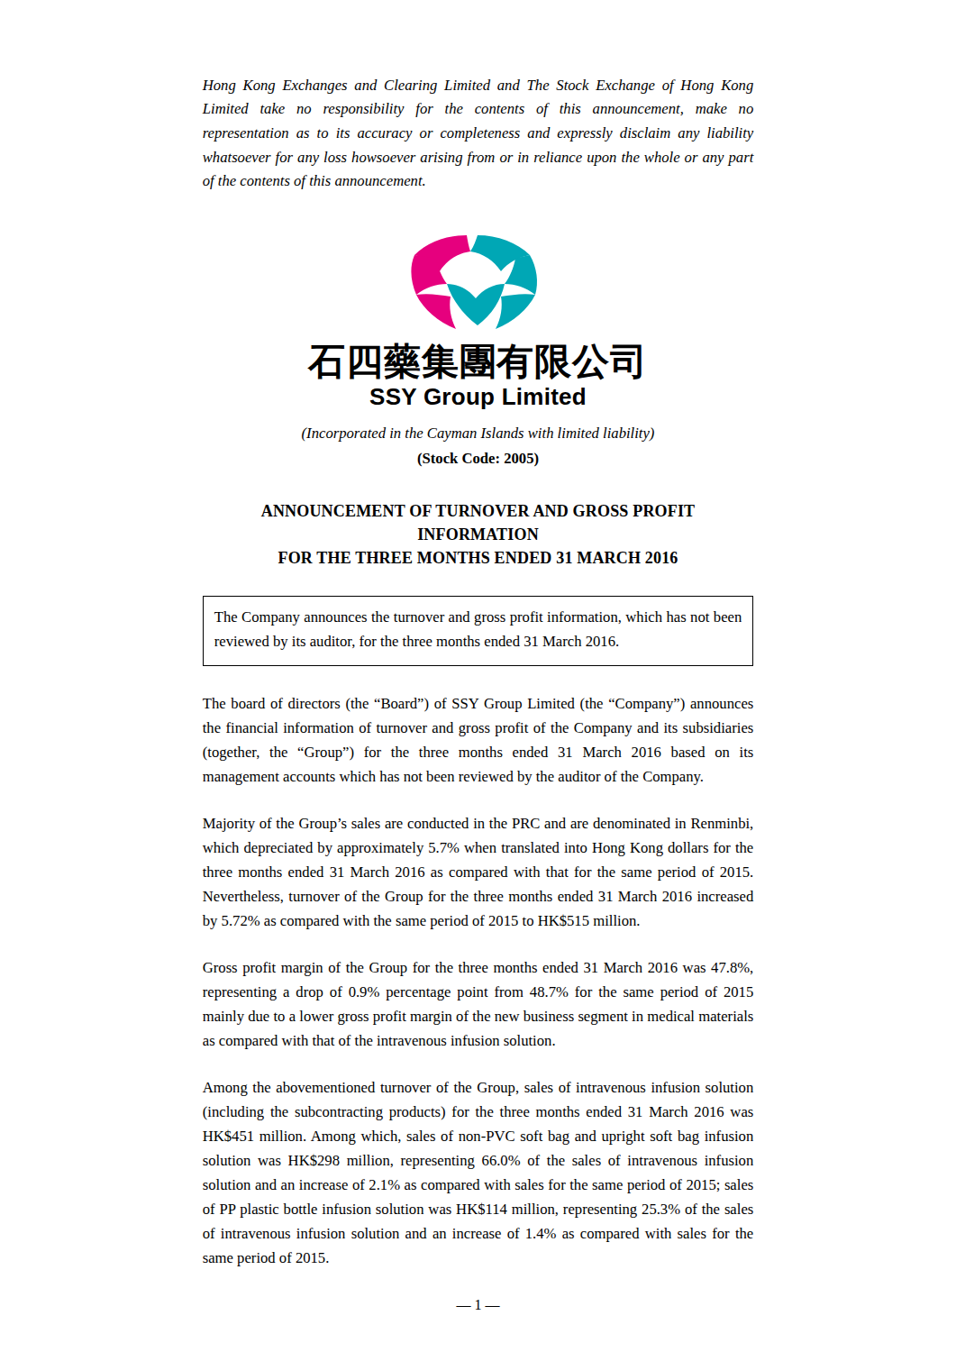Hong Kong Exchanges and Clearing Limited and The Stock Exchange of Hong Kong Limited take no responsibility for the contents of this announcement, make no representation as to its accuracy or completeness and expressly disclaim any liability whatsoever for any loss howsoever arising from or in reliance upon the whole or any part of the contents of this announcement.
石四藥集團有限公司
SSY Group Limited
(Incorporated in the Cayman Islands with limited liability)
(Stock Code: 2005)
ANNOUNCEMENT OF TURNOVER AND GROSS PROFIT INFORMATION
FOR THE THREE MONTHS ENDED 31 MARCH 2016
The Company announces the turnover and gross profit information, which has not been reviewed by its auditor, for the three months ended 31 March 2016.
The board of directors (the “Board”) of SSY Group Limited (the “Company”) announces the financial information of turnover and gross profit of the Company and its subsidiaries (together, the “Group”) for the three months ended 31 March 2016 based on its management accounts which has not been reviewed by the auditor of the Company.
Majority of the Group’s sales are conducted in the PRC and are denominated in Renminbi, which depreciated by approximately 5.7% when translated into Hong Kong dollars for the three months ended 31 March 2016 as compared with that for the same period of 2015. Nevertheless, turnover of the Group for the three months ended 31 March 2016 increased by 5.72% as compared with the same period of 2015 to HK$515 million.
Gross profit margin of the Group for the three months ended 31 March 2016 was 47.8%, representing a drop of 0.9% percentage point from 48.7% for the same period of 2015 mainly due to a lower gross profit margin of the new business segment in medical materials as compared with that of the intravenous infusion solution.
Among the abovementioned turnover of the Group, sales of intravenous infusion solution (including the subcontracting products) for the three months ended 31 March 2016 was HK$451 million. Among which, sales of non-PVC soft bag and upright soft bag infusion solution was HK$298 million, representing 66.0% of the sales of intravenous infusion solution and an increase of 2.1% as compared with sales for the same period of 2015; sales of PP plastic bottle infusion solution was HK$114 million, representing 25.3% of the sales of intravenous infusion solution and an increase of 1.4% as compared with sales for the same period of 2015.
— 1 —